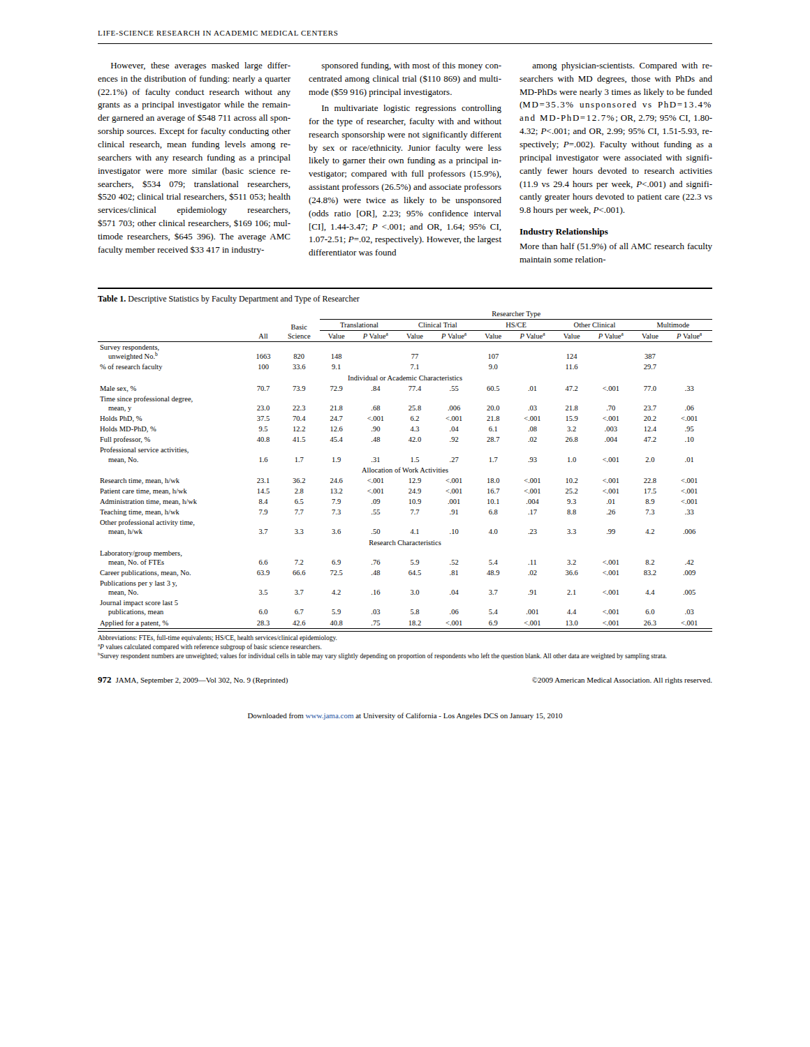Life-Science Research in Academic Medical Centers
However, these averages masked large differences in the distribution of funding: nearly a quarter (22.1%) of faculty conduct research without any grants as a principal investigator while the remainder garnered an average of $548 711 across all sponsorship sources. Except for faculty conducting other clinical research, mean funding levels among researchers with any research funding as a principal investigator were more similar (basic science researchers, $534 079; translational researchers, $520 402; clinical trial researchers, $511 053; health services/clinical epidemiology researchers, $571 703; other clinical researchers, $169 106; multimode researchers, $645 396). The average AMC faculty member received $33 417 in industry-
sponsored funding, with most of this money concentrated among clinical trial ($110 869) and multimode ($59 916) principal investigators.
In multivariate logistic regressions controlling for the type of researcher, faculty with and without research sponsorship were not significantly different by sex or race/ethnicity. Junior faculty were less likely to garner their own funding as a principal investigator; compared with full professors (15.9%), assistant professors (26.5%) and associate professors (24.8%) were twice as likely to be unsponsored (odds ratio [OR], 2.23; 95% confidence interval [CI], 1.44-3.47; P <.001; and OR, 1.64; 95% CI, 1.07-2.51; P=.02, respectively). However, the largest differentiator was found
among physician-scientists. Compared with researchers with MD degrees, those with PhDs and MD-PhDs were nearly 3 times as likely to be funded (MD=35.3% unsponsored vs PhD=13.4% and MD-PhD=12.7%; OR, 2.79; 95% CI, 1.80-4.32; P<.001; and OR, 2.99; 95% CI, 1.51-5.93, respectively; P=.002). Faculty without funding as a principal investigator were associated with significantly fewer hours devoted to research activities (11.9 vs 29.4 hours per week, P<.001) and significantly greater hours devoted to patient care (22.3 vs 9.8 hours per week, P<.001).
Industry Relationships
More than half (51.9%) of all AMC research faculty maintain some relation-
Table 1. Descriptive Statistics by Faculty Department and Type of Researcher
| | | | Researcher Type |
| --- | --- | --- | --- |
| | All | Basic Science | Translational | Clinical Trial | HS/CE | Other Clinical | Multimode |
| | Value | P Value a | Value | P Value a | Value | P Value a | Value | P Value a | Value | P Value a |
| Survey respondents, unweighted No. b | 1663 | 820 | 148 | | 77 | | 107 | | 124 | | 387 | |
| % of research faculty | 100 | 33.6 | 9.1 | | 7.1 | | 9.0 | | 11.6 | | 29.7 | |
| Individual or Academic Characteristics |
| Male sex, % | 70.7 | 73.9 | 72.9 | .84 | 77.4 | .55 | 60.5 | .01 | 47.2 | <.001 | 77.0 | .33 |
| Time since professional degree, mean, y | 23.0 | 22.3 | 21.8 | .68 | 25.8 | .006 | 20.0 | .03 | 21.8 | .70 | 23.7 | .06 |
| Holds PhD, % | 37.5 | 70.4 | 24.7 | <.001 | 6.2 | <.001 | 21.8 | <.001 | 15.9 | <.001 | 20.2 | <.001 |
| Holds MD-PhD, % | 9.5 | 12.2 | 12.6 | .90 | 4.3 | .04 | 6.1 | .08 | 3.2 | .003 | 12.4 | .95 |
| Full professor, % | 40.8 | 41.5 | 45.4 | .48 | 42.0 | .92 | 28.7 | .02 | 26.8 | .004 | 47.2 | .10 |
| Professional service activities, mean, No. | 1.6 | 1.7 | 1.9 | .31 | 1.5 | .27 | 1.7 | .93 | 1.0 | <.001 | 2.0 | .01 |
| Allocation of Work Activities |
| Research time, mean, h/wk | 23.1 | 36.2 | 24.6 | <.001 | 12.9 | <.001 | 18.0 | <.001 | 10.2 | <.001 | 22.8 | <.001 |
| Patient care time, mean, h/wk | 14.5 | 2.8 | 13.2 | <.001 | 24.9 | <.001 | 16.7 | <.001 | 25.2 | <.001 | 17.5 | <.001 |
| Administration time, mean, h/wk | 8.4 | 6.5 | 7.9 | .09 | 10.9 | .001 | 10.1 | .004 | 9.3 | .01 | 8.9 | <.001 |
| Teaching time, mean, h/wk | 7.9 | 7.7 | 7.3 | .55 | 7.7 | .91 | 6.8 | .17 | 8.8 | .26 | 7.3 | .33 |
| Other professional activity time, mean, h/wk | 3.7 | 3.3 | 3.6 | .50 | 4.1 | .10 | 4.0 | .23 | 3.3 | .99 | 4.2 | .006 |
| Research Characteristics |
| Laboratory/group members, mean, No. of FTEs | 6.6 | 7.2 | 6.9 | .76 | 5.9 | .52 | 5.4 | .11 | 3.2 | <.001 | 8.2 | .42 |
| Career publications, mean, No. | 63.9 | 66.6 | 72.5 | .48 | 64.5 | .81 | 48.9 | .02 | 36.6 | <.001 | 83.2 | .009 |
| Publications per y last 3 y, mean, No. | 3.5 | 3.7 | 4.2 | .16 | 3.0 | .04 | 3.7 | .91 | 2.1 | <.001 | 4.4 | .005 |
| Journal impact score last 5 publications, mean | 6.0 | 6.7 | 5.9 | .03 | 5.8 | .06 | 5.4 | .001 | 4.4 | <.001 | 6.0 | .03 |
| Applied for a patent, % | 28.3 | 42.6 | 40.8 | .75 | 18.2 | <.001 | 6.9 | <.001 | 13.0 | <.001 | 26.3 | <.001 |
Abbreviations: FTEs, full-time equivalents; HS/CE, health services/clinical epidemiology.
aP values calculated compared with reference subgroup of basic science researchers.
bSurvey respondent numbers are unweighted; values for individual cells in table may vary slightly depending on proportion of respondents who left the question blank. All other data are weighted by sampling strata.
972 JAMA, September 2, 2009—Vol 302, No. 9 (Reprinted)
©2009 American Medical Association. All rights reserved.
Downloaded from www.jama.com at University of California - Los Angeles DCS on January 15, 2010